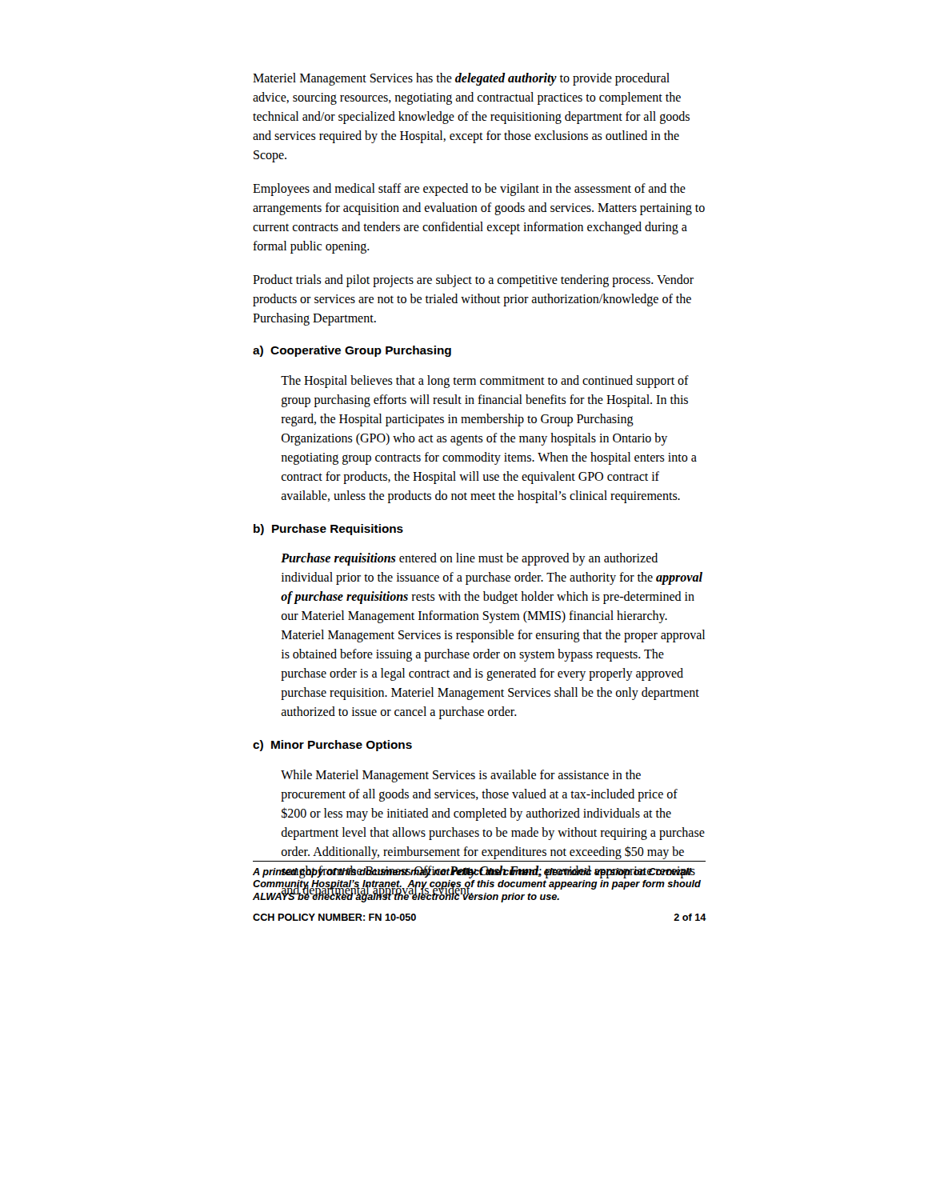Materiel Management Services has the delegated authority to provide procedural advice, sourcing resources, negotiating and contractual practices to complement the technical and/or specialized knowledge of the requisitioning department for all goods and services required by the Hospital, except for those exclusions as outlined in the Scope.
Employees and medical staff are expected to be vigilant in the assessment of and the arrangements for acquisition and evaluation of goods and services. Matters pertaining to current contracts and tenders are confidential except information exchanged during a formal public opening.
Product trials and pilot projects are subject to a competitive tendering process. Vendor products or services are not to be trialed without prior authorization/knowledge of the Purchasing Department.
a) Cooperative Group Purchasing
The Hospital believes that a long term commitment to and continued support of group purchasing efforts will result in financial benefits for the Hospital. In this regard, the Hospital participates in membership to Group Purchasing Organizations (GPO) who act as agents of the many hospitals in Ontario by negotiating group contracts for commodity items. When the hospital enters into a contract for products, the Hospital will use the equivalent GPO contract if available, unless the products do not meet the hospital’s clinical requirements.
b) Purchase Requisitions
Purchase requisitions entered on line must be approved by an authorized individual prior to the issuance of a purchase order. The authority for the approval of purchase requisitions rests with the budget holder which is pre-determined in our Materiel Management Information System (MMIS) financial hierarchy. Materiel Management Services is responsible for ensuring that the proper approval is obtained before issuing a purchase order on system bypass requests. The purchase order is a legal contract and is generated for every properly approved purchase requisition. Materiel Management Services shall be the only department authorized to issue or cancel a purchase order.
c) Minor Purchase Options
While Materiel Management Services is available for assistance in the procurement of all goods and services, those valued at a tax-included price of $200 or less may be initiated and completed by authorized individuals at the department level that allows purchases to be made by without requiring a purchase order. Additionally, reimbursement for expenditures not exceeding $50 may be sought from the Business Office Petty Cash Fund; provided appropriate receipts and departmental approval is evident.
A printed copy of this document may not reflect the current, electronic version on Cornwall Community Hospital’s Intranet. Any copies of this document appearing in paper form should ALWAYS be checked against the electronic version prior to use.
CCH POLICY NUMBER: FN 10-050 2 of 14